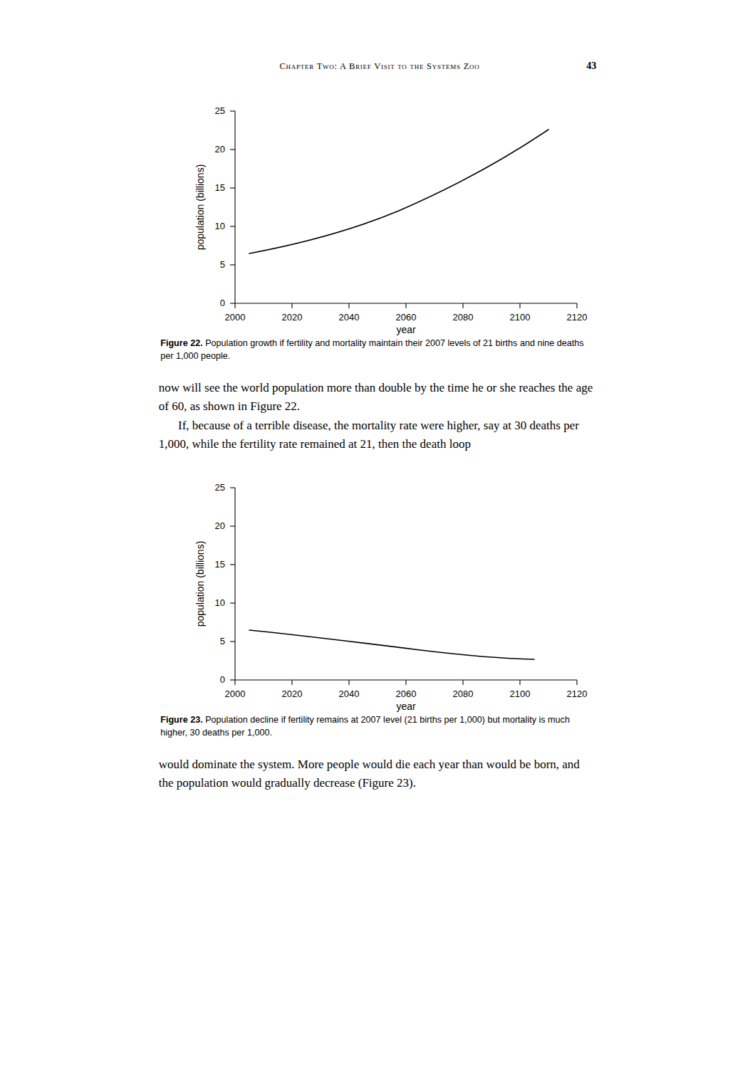Chapter Two: A Brief Visit to the Systems Zoo 43
0 5 10 15 20 25 2000 2020 2040 2060 2080 2100 2120 year population (billions)
Figure 22. Population growth if fertility and mortality maintain their 2007 levels of 21 births and nine deaths per 1,000 people.
now will see the world population more than double by the time he or she reaches the age of 60, as shown in Figure 22.
If, because of a terrible disease, the mortality rate were higher, say at 30 deaths per 1,000, while the fertility rate remained at 21, then the death loop
0 5 10 15 20 25 2000 2020 2040 2060 2080 2100 2120 year population (billions)
Figure 23. Population decline if fertility remains at 2007 level (21 births per 1,000) but mortality is much higher, 30 deaths per 1,000.
would dominate the system. More people would die each year than would be born, and the population would gradually decrease (Figure 23).